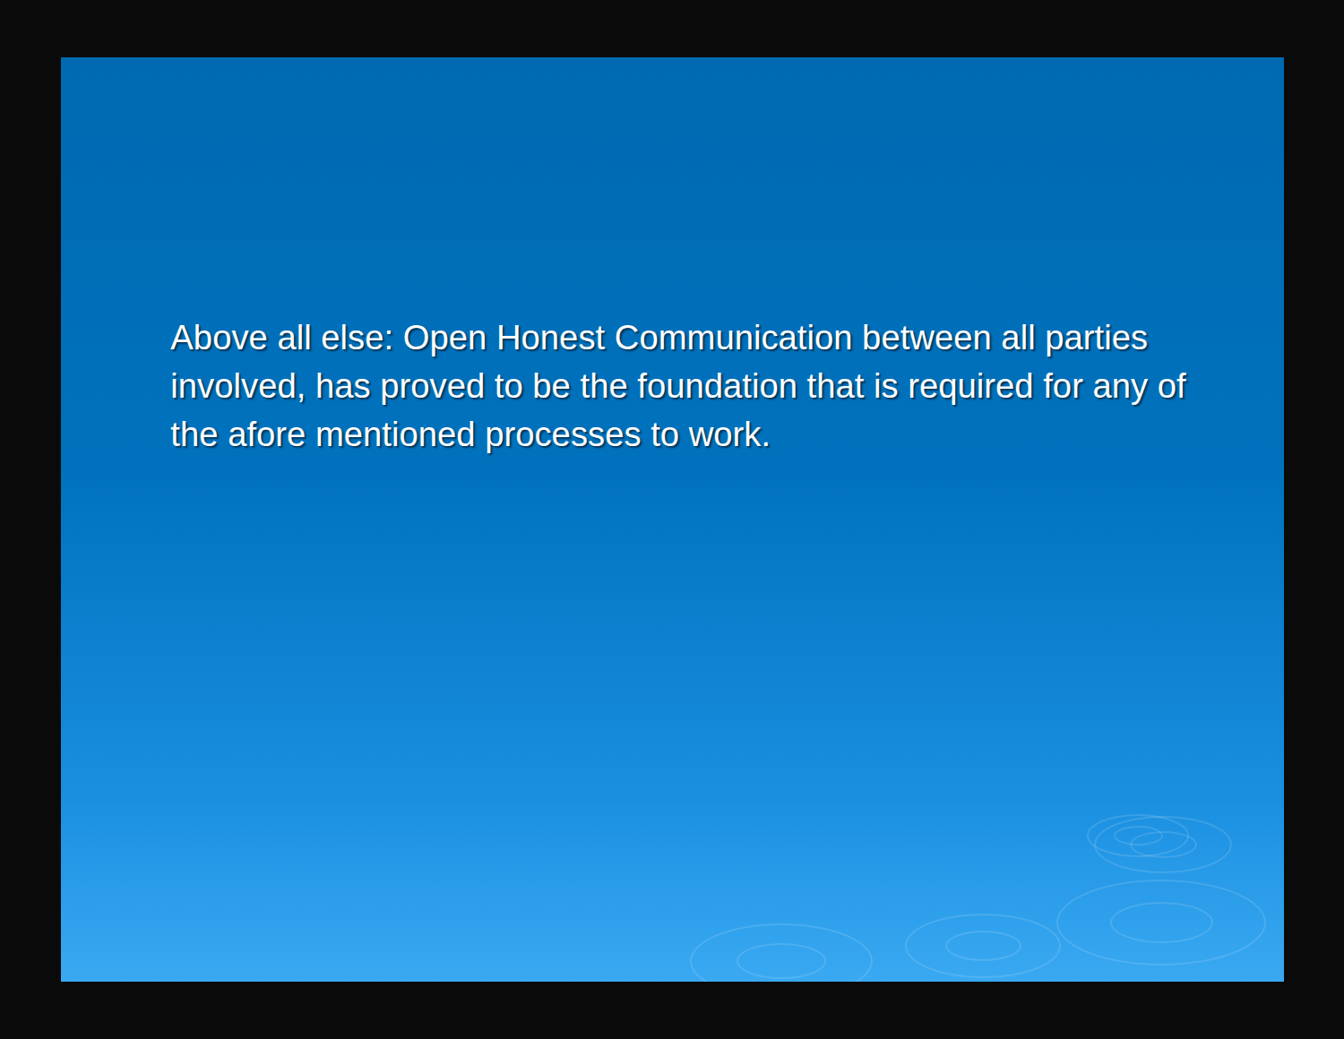Above all else: Open Honest Communication between all parties involved, has proved to be the foundation that is required for any of the afore mentioned processes to work.